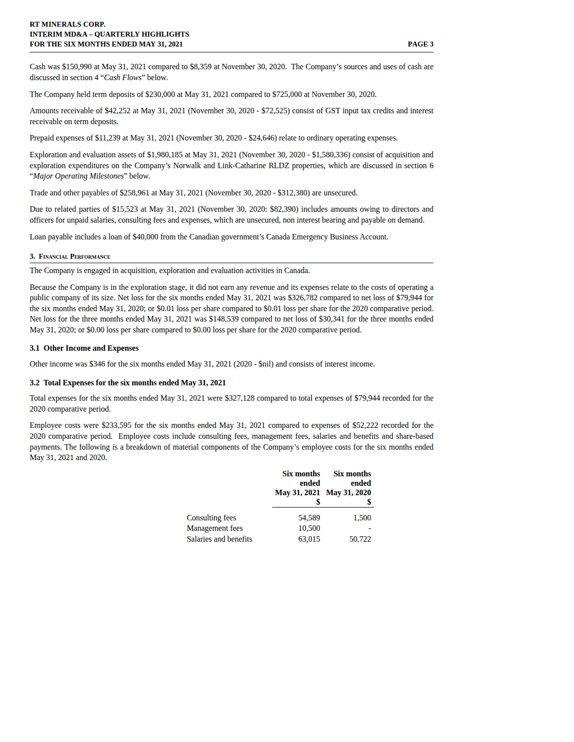RT MINERALS CORP.
INTERIM MD&A – QUARTERLY HIGHLIGHTS
FOR THE SIX MONTHS ENDED MAY 31, 2021
PAGE 3
Cash was $150,990 at May 31, 2021 compared to $8,359 at November 30, 2020. The Company’s sources and uses of cash are discussed in section 4 “Cash Flows” below.
The Company held term deposits of $230,000 at May 31, 2021 compared to $725,000 at November 30, 2020.
Amounts receivable of $42,252 at May 31, 2021 (November 30, 2020 - $72,525) consist of GST input tax credits and interest receivable on term deposits.
Prepaid expenses of $11,239 at May 31, 2021 (November 30, 2020 - $24,646) relate to ordinary operating expenses.
Exploration and evaluation assets of $1,980,185 at May 31, 2021 (November 30, 2020 - $1,580,336) consist of acquisition and exploration expenditures on the Company’s Norwalk and Link-Catharine RLDZ properties, which are discussed in section 6 “Major Operating Milestones” below.
Trade and other payables of $258,961 at May 31, 2021 (November 30, 2020 - $312,380) are unsecured.
Due to related parties of $15,523 at May 31, 2021 (November 30, 2020: $82,390) includes amounts owing to directors and officers for unpaid salaries, consulting fees and expenses, which are unsecured, non interest bearing and payable on demand.
Loan payable includes a loan of $40,000 from the Canadian government’s Canada Emergency Business Account.
3. Financial Performance
The Company is engaged in acquisition, exploration and evaluation activities in Canada.
Because the Company is in the exploration stage, it did not earn any revenue and its expenses relate to the costs of operating a public company of its size. Net loss for the six months ended May 31, 2021 was $326,782 compared to net loss of $79,944 for the six months ended May 31, 2020; or $0.01 loss per share compared to $0.01 loss per share for the 2020 comparative period. Net loss for the three months ended May 31, 2021 was $148,539 compared to net loss of $30,341 for the three months ended May 31, 2020; or $0.00 loss per share compared to $0.00 loss per share for the 2020 comparative period.
3.1 Other Income and Expenses
Other income was $346 for the six months ended May 31, 2021 (2020 - $nil) and consists of interest income.
3.2 Total Expenses for the six months ended May 31, 2021
Total expenses for the six months ended May 31, 2021 were $327,128 compared to total expenses of $79,944 recorded for the 2020 comparative period.
Employee costs were $233,595 for the six months ended May 31, 2021 compared to expenses of $52,222 recorded for the 2020 comparative period. Employee costs include consulting fees, management fees, salaries and benefits and share-based payments. The following is a breakdown of material components of the Company’s employee costs for the six months ended May 31, 2021 and 2020.
| | Six months ended May 31, 2021 | Six months ended May 31, 2020 |
| | $ | $ |
| Consulting fees | 54,589 | 1,500 |
| Management fees | 10,500 | - |
| Salaries and benefits | 63,015 | 50,722 |